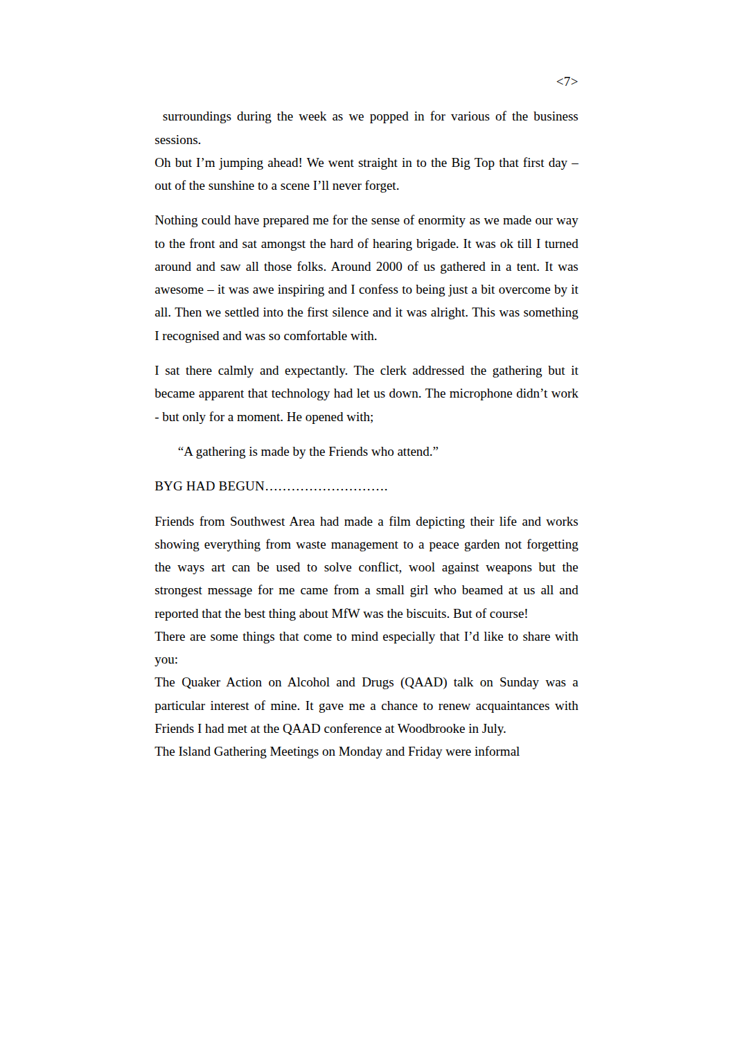<7>
surroundings during the week as we popped in for various of the business sessions.
Oh but I’m jumping ahead! We went straight in to the Big Top that first day – out of the sunshine to a scene I’ll never forget.
Nothing could have prepared me for the sense of enormity as we made our way to the front and sat amongst the hard of hearing brigade. It was ok till I turned around and saw all those folks. Around 2000 of us gathered in a tent. It was awesome – it was awe inspiring and I confess to being just a bit overcome by it all. Then we settled into the first silence and it was alright. This was something I recognised and was so comfortable with.
I sat there calmly and expectantly. The clerk addressed the gathering but it became apparent that technology had let us down. The microphone didn’t work - but only for a moment. He opened with;
“A gathering is made by the Friends who attend.”
BYG HAD BEGUN……………………….
Friends from Southwest Area had made a film depicting their life and works showing everything from waste management to a peace garden not forgetting the ways art can be used to solve conflict, wool against weapons but the strongest message for me came from a small girl who beamed at us all and reported that the best thing about MfW was the biscuits. But of course!
There are some things that come to mind especially that I’d like to share with you:
The Quaker Action on Alcohol and Drugs (QAAD) talk on Sunday was a particular interest of mine. It gave me a chance to renew acquaintances with Friends I had met at the QAAD conference at Woodbrooke in July.
The Island Gathering Meetings on Monday and Friday were informal